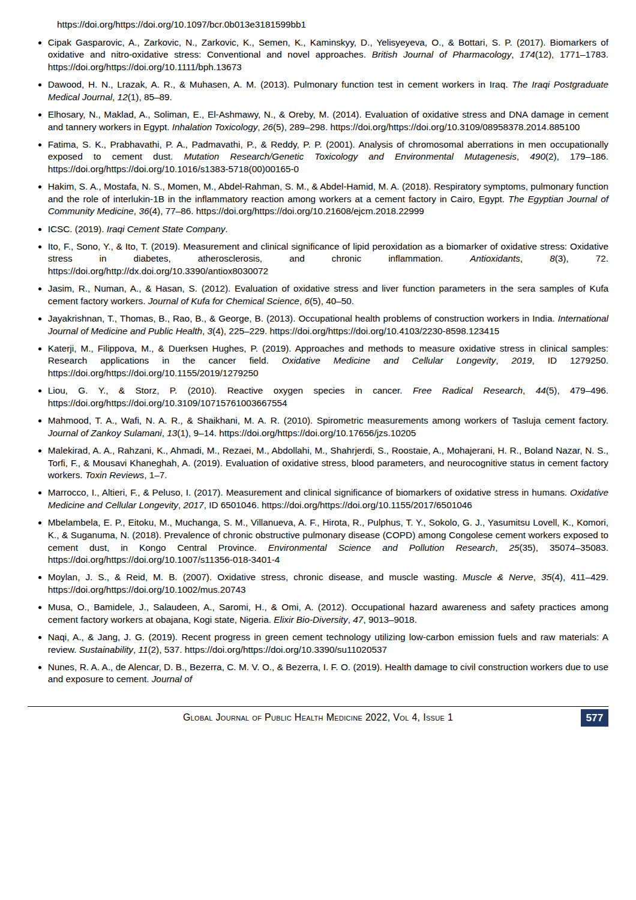https://doi.org/https://doi.org/10.1097/bcr.0b013e3181599bb1
Cipak Gasparovic, A., Zarkovic, N., Zarkovic, K., Semen, K., Kaminskyy, D., Yelisyeyeva, O., & Bottari, S. P. (2017). Biomarkers of oxidative and nitro-oxidative stress: Conventional and novel approaches. British Journal of Pharmacology, 174(12), 1771–1783. https://doi.org/https://doi.org/10.1111/bph.13673
Dawood, H. N., Lrazak, A. R., & Muhasen, A. M. (2013). Pulmonary function test in cement workers in Iraq. The Iraqi Postgraduate Medical Journal, 12(1), 85–89.
Elhosary, N., Maklad, A., Soliman, E., El-Ashmawy, N., & Oreby, M. (2014). Evaluation of oxidative stress and DNA damage in cement and tannery workers in Egypt. Inhalation Toxicology, 26(5), 289–298. https://doi.org/https://doi.org/10.3109/08958378.2014.885100
Fatima, S. K., Prabhavathi, P. A., Padmavathi, P., & Reddy, P. P. (2001). Analysis of chromosomal aberrations in men occupationally exposed to cement dust. Mutation Research/Genetic Toxicology and Environmental Mutagenesis, 490(2), 179–186. https://doi.org/https://doi.org/10.1016/s1383-5718(00)00165-0
Hakim, S. A., Mostafa, N. S., Momen, M., Abdel-Rahman, S. M., & Abdel-Hamid, M. A. (2018). Respiratory symptoms, pulmonary function and the role of interlukin-1B in the inflammatory reaction among workers at a cement factory in Cairo, Egypt. The Egyptian Journal of Community Medicine, 36(4), 77–86. https://doi.org/https://doi.org/10.21608/ejcm.2018.22999
ICSC. (2019). Iraqi Cement State Company.
Ito, F., Sono, Y., & Ito, T. (2019). Measurement and clinical significance of lipid peroxidation as a biomarker of oxidative stress: Oxidative stress in diabetes, atherosclerosis, and chronic inflammation. Antioxidants, 8(3), 72. https://doi.org/http://dx.doi.org/10.3390/antiox8030072
Jasim, R., Numan, A., & Hasan, S. (2012). Evaluation of oxidative stress and liver function parameters in the sera samples of Kufa cement factory workers. Journal of Kufa for Chemical Science, 6(5), 40–50.
Jayakrishnan, T., Thomas, B., Rao, B., & George, B. (2013). Occupational health problems of construction workers in India. International Journal of Medicine and Public Health, 3(4), 225–229. https://doi.org/https://doi.org/10.4103/2230-8598.123415
Katerji, M., Filippova, M., & Duerksen Hughes, P. (2019). Approaches and methods to measure oxidative stress in clinical samples: Research applications in the cancer field. Oxidative Medicine and Cellular Longevity, 2019, ID 1279250. https://doi.org/https://doi.org/10.1155/2019/1279250
Liou, G. Y., & Storz, P. (2010). Reactive oxygen species in cancer. Free Radical Research, 44(5), 479–496. https://doi.org/https://doi.org/10.3109/10715761003667554
Mahmood, T. A., Wafi, N. A. R., & Shaikhani, M. A. R. (2010). Spirometric measurements among workers of Tasluja cement factory. Journal of Zankoy Sulamani, 13(1), 9–14. https://doi.org/https://doi.org/10.17656/jzs.10205
Malekirad, A. A., Rahzani, K., Ahmadi, M., Rezaei, M., Abdollahi, M., Shahrjerdi, S., Roostaie, A., Mohajerani, H. R., Boland Nazar, N. S., Torfi, F., & Mousavi Khaneghah, A. (2019). Evaluation of oxidative stress, blood parameters, and neurocognitive status in cement factory workers. Toxin Reviews, 1–7.
Marrocco, I., Altieri, F., & Peluso, I. (2017). Measurement and clinical significance of biomarkers of oxidative stress in humans. Oxidative Medicine and Cellular Longevity, 2017, ID 6501046. https://doi.org/https://doi.org/10.1155/2017/6501046
Mbelambela, E. P., Eitoku, M., Muchanga, S. M., Villanueva, A. F., Hirota, R., Pulphus, T. Y., Sokolo, G. J., Yasumitsu Lovell, K., Komori, K., & Suganuma, N. (2018). Prevalence of chronic obstructive pulmonary disease (COPD) among Congolese cement workers exposed to cement dust, in Kongo Central Province. Environmental Science and Pollution Research, 25(35), 35074–35083. https://doi.org/https://doi.org/10.1007/s11356-018-3401-4
Moylan, J. S., & Reid, M. B. (2007). Oxidative stress, chronic disease, and muscle wasting. Muscle & Nerve, 35(4), 411–429. https://doi.org/https://doi.org/10.1002/mus.20743
Musa, O., Bamidele, J., Salaudeen, A., Saromi, H., & Omi, A. (2012). Occupational hazard awareness and safety practices among cement factory workers at obajana, Kogi state, Nigeria. Elixir Bio-Diversity, 47, 9013–9018.
Naqi, A., & Jang, J. G. (2019). Recent progress in green cement technology utilizing low-carbon emission fuels and raw materials: A review. Sustainability, 11(2), 537. https://doi.org/https://doi.org/10.3390/su11020537
Nunes, R. A. A., de Alencar, D. B., Bezerra, C. M. V. O., & Bezerra, I. F. O. (2019). Health damage to civil construction workers due to use and exposure to cement. Journal of
Global Journal of Public Health Medicine 2022, Vol 4, Issue 1 577